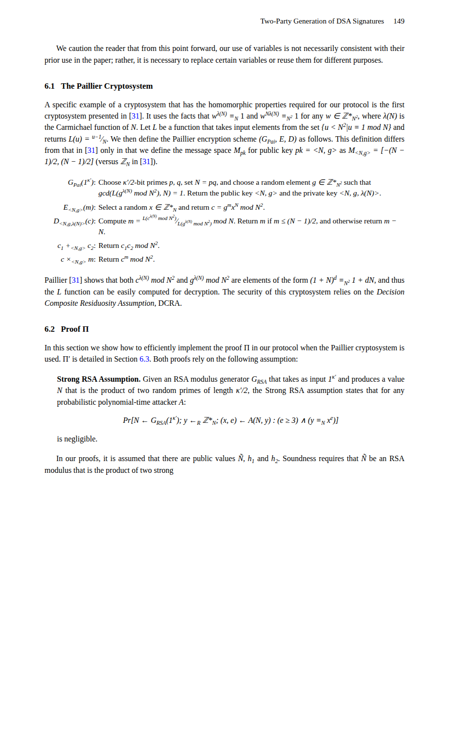Two-Party Generation of DSA Signatures 149
We caution the reader that from this point forward, our use of variables is not necessarily consistent with their prior use in the paper; rather, it is necessary to replace certain variables or reuse them for different purposes.
6.1 The Paillier Cryptosystem
A specific example of a cryptosystem that has the homomorphic properties required for our protocol is the first cryptosystem presented in [31]. It uses the facts that wλ(N) ≡N 1 and wNλ(N) ≡N2 1 for any w ∈ ℤ*N2, where λ(N) is the Carmichael function of N. Let L be a function that takes input elements from the set {u < N2|u ≡ 1 mod N} and returns L(u) = u−1⁄N. We then define the Paillier encryption scheme (GPai, E, D) as follows. This definition differs from that in [31] only in that we define the message space Mpk for public key pk = <N, g> as M<N,g> = [−(N − 1)/2, (N − 1)/2] (versus ℤN in [31]).
| G Pai (1 κ′ ) : | Choose κ′/2 -bit primes p, q , set N = pq , and choose a random element g ∈ ℤ* N 2 such that gcd(L(g λ(N) mod N 2 ), N) = 1 . Return the public key <N, g> and the private key <N, g, λ(N)> . |
| E <N,g> (m) : | Select a random x ∈ ℤ* N and return c = g m x N mod N 2 . |
| D <N,g,λ(N)> (c) : | Compute m = L(c λ(N) mod N 2 ) ⁄ L(g λ(N) mod N 2 ) mod N . Return m if m ≤ (N − 1)/2 , and otherwise return m − N . |
| c 1 + <N,g> c 2 : | Return c 1 c 2 mod N 2 . |
| c × <N,g> m : | Return c m mod N 2 . |
Paillier [31] shows that both cλ(N) mod N2 and gλ(N) mod N2 are elements of the form (1 + N)d ≡N2 1 + dN, and thus the L function can be easily computed for decryption. The security of this cryptosystem relies on the Decision Composite Residuosity Assumption, DCRA.
6.2 Proof Π
In this section we show how to efficiently implement the proof Π in our protocol when the Paillier cryptosystem is used. Π′ is detailed in Section 6.3. Both proofs rely on the following assumption:
Strong RSA Assumption. Given an RSA modulus generator GRSA that takes as input 1κ′ and produces a value N that is the product of two random primes of length κ′/2, the Strong RSA assumption states that for any probabilistic polynomial-time attacker A:
Pr[N ← GRSA(1κ′); y ←R ℤ*N; (x, e) ← A(N, y) : (e ≥ 3) ∧ (y ≡N xe)]
is negligible.
In our proofs, it is assumed that there are public values Ñ, h1 and h2. Soundness requires that Ñ be an RSA modulus that is the product of two strong